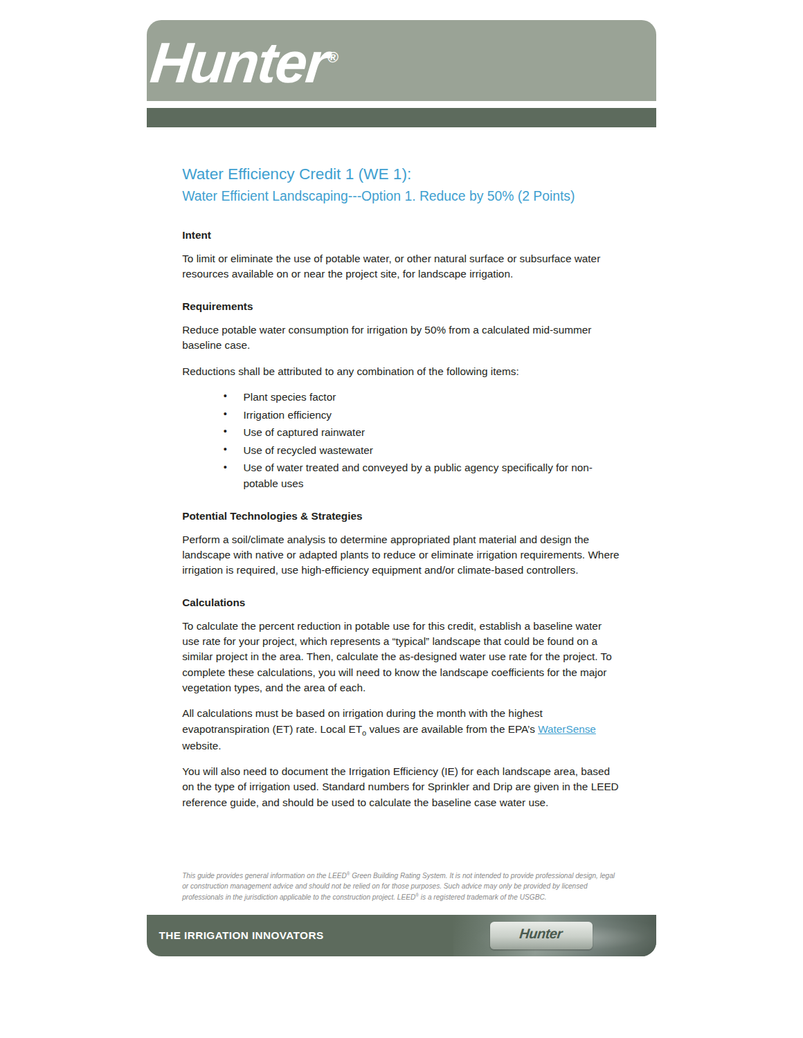Hunter®
Water Efficiency Credit 1 (WE 1):
Water Efficient Landscaping---Option 1. Reduce by 50% (2 Points)
Intent
To limit or eliminate the use of potable water, or other natural surface or subsurface water resources available on or near the project site, for landscape irrigation.
Requirements
Reduce potable water consumption for irrigation by 50% from a calculated mid-summer baseline case.
Reductions shall be attributed to any combination of the following items:
Plant species factor
Irrigation efficiency
Use of captured rainwater
Use of recycled wastewater
Use of water treated and conveyed by a public agency specifically for non-potable uses
Potential Technologies & Strategies
Perform a soil/climate analysis to determine appropriated plant material and design the landscape with native or adapted plants to reduce or eliminate irrigation requirements. Where irrigation is required, use high-efficiency equipment and/or climate-based controllers.
Calculations
To calculate the percent reduction in potable use for this credit, establish a baseline water use rate for your project, which represents a “typical” landscape that could be found on a similar project in the area. Then, calculate the as-designed water use rate for the project. To complete these calculations, you will need to know the landscape coefficients for the major vegetation types, and the area of each.
All calculations must be based on irrigation during the month with the highest evapotranspiration (ET) rate. Local ETo values are available from the EPA’s WaterSense website.
You will also need to document the Irrigation Efficiency (IE) for each landscape area, based on the type of irrigation used. Standard numbers for Sprinkler and Drip are given in the LEED reference guide, and should be used to calculate the baseline case water use.
This guide provides general information on the LEED® Green Building Rating System. It is not intended to provide professional design, legal or construction management advice and should not be relied on for those purposes. Such advice may only be provided by licensed professionals in the jurisdiction applicable to the construction project. LEED® is a registered trademark of the USGBC.
THE IRRIGATION INNOVATORS